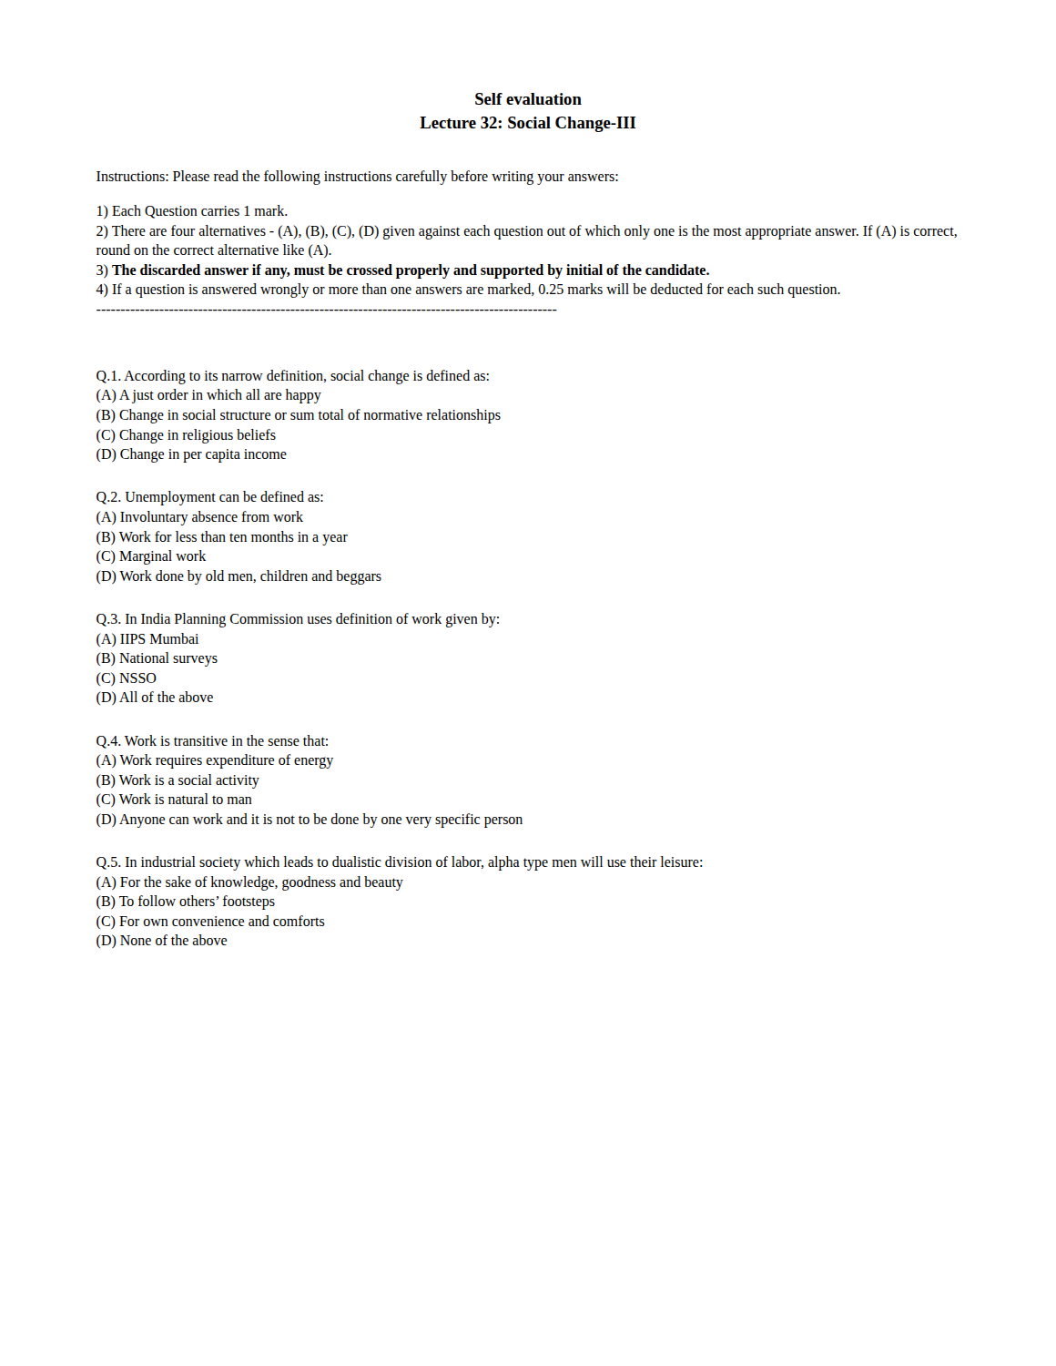Self evaluation Lecture 32: Social Change-III
Instructions: Please read the following instructions carefully before writing your answers:
1) Each Question carries 1 mark.
2) There are four alternatives - (A), (B), (C), (D) given against each question out of which only one is the most appropriate answer. If (A) is correct, round on the correct alternative like (A).
3) The discarded answer if any, must be crossed properly and supported by initial of the candidate.
4) If a question is answered wrongly or more than one answers are marked, 0.25 marks will be deducted for each such question.
-----------------------------------------------------------------------------------------------
Q.1. According to its narrow definition, social change is defined as:
(A) A just order in which all are happy
(B) Change in social structure or sum total of normative relationships
(C) Change in religious beliefs
(D) Change in per capita income
Q.2. Unemployment can be defined as:
(A) Involuntary absence from work
(B) Work for less than ten months in a year
(C) Marginal work
(D) Work done by old men, children and beggars
Q.3. In India Planning Commission uses definition of work given by:
(A) IIPS Mumbai
(B) National surveys
(C) NSSO
(D) All of the above
Q.4. Work is transitive in the sense that:
(A) Work requires expenditure of energy
(B) Work is a social activity
(C) Work is natural to man
(D) Anyone can work and it is not to be done by one very specific person
Q.5. In industrial society which leads to dualistic division of labor, alpha type men will use their leisure:
(A) For the sake of knowledge, goodness and beauty
(B) To follow others’ footsteps
(C) For own convenience and comforts
(D) None of the above